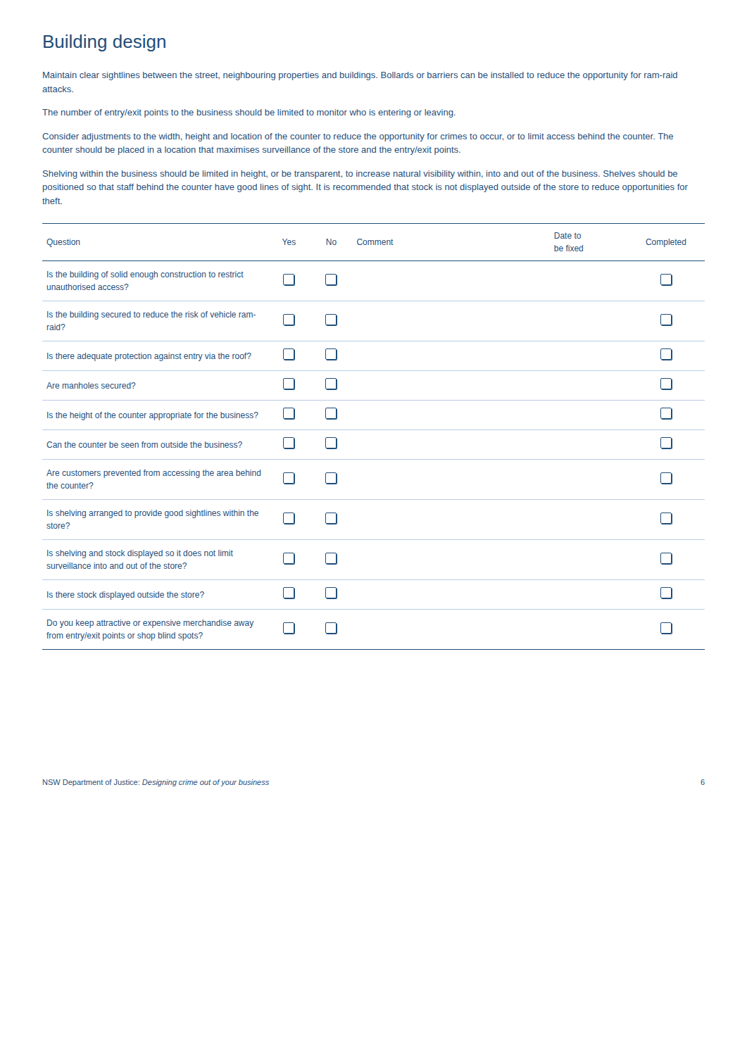Building design
Maintain clear sightlines between the street, neighbouring properties and buildings. Bollards or barriers can be installed to reduce the opportunity for ram-raid attacks.
The number of entry/exit points to the business should be limited to monitor who is entering or leaving.
Consider adjustments to the width, height and location of the counter to reduce the opportunity for crimes to occur, or to limit access behind the counter. The counter should be placed in a location that maximises surveillance of the store and the entry/exit points.
Shelving within the business should be limited in height, or be transparent, to increase natural visibility within, into and out of the business. Shelves should be positioned so that staff behind the counter have good lines of sight. It is recommended that stock is not displayed outside of the store to reduce opportunities for theft.
| Question | Yes | No | Comment | Date to be fixed | Completed |
| --- | --- | --- | --- | --- | --- |
| Is the building of solid enough construction to restrict unauthorised access? | | | | | |
| Is the building secured to reduce the risk of vehicle ram-raid? | | | | | |
| Is there adequate protection against entry via the roof? | | | | | |
| Are manholes secured? | | | | | |
| Is the height of the counter appropriate for the business? | | | | | |
| Can the counter be seen from outside the business? | | | | | |
| Are customers prevented from accessing the area behind the counter? | | | | | |
| Is shelving arranged to provide good sightlines within the store? | | | | | |
| Is shelving and stock displayed so it does not limit surveillance into and out of the store? | | | | | |
| Is there stock displayed outside the store? | | | | | |
| Do you keep attractive or expensive merchandise away from entry/exit points or shop blind spots? | | | | | |
NSW Department of Justice: Designing crime out of your business
6